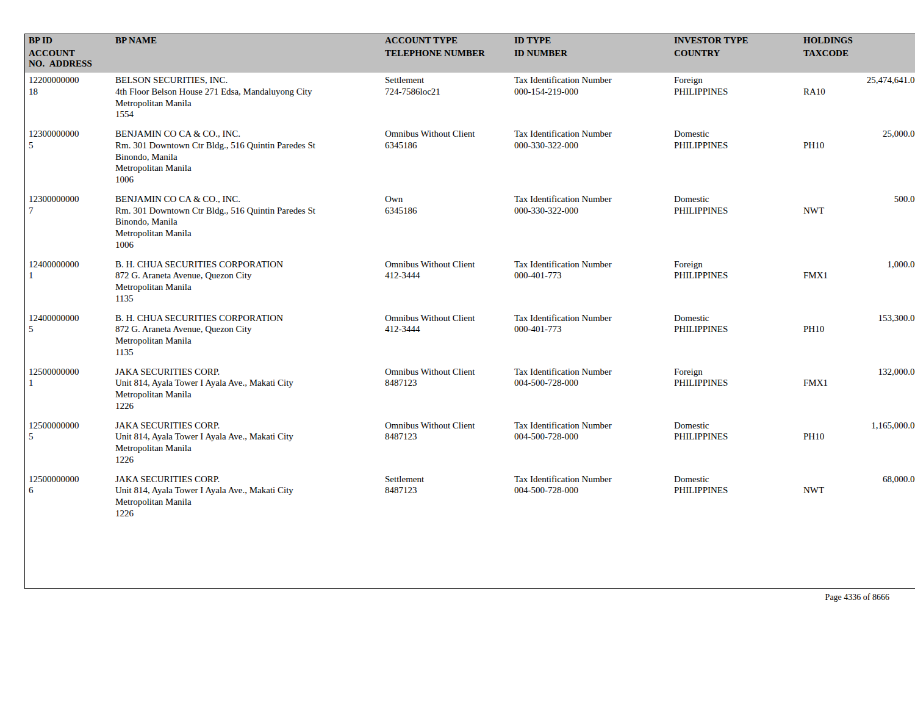| BP ID | BP NAME | ACCOUNT TYPE | ID TYPE | INVESTOR TYPE | HOLDINGS |
| --- | --- | --- | --- | --- | --- |
| ACCOUNT NO. ADDRESS | | TELEPHONE NUMBER | ID NUMBER | COUNTRY | TAXCODE |
| 12200000000 18 | BELSON SECURITIES, INC. 4th Floor Belson House 271 Edsa, Mandaluyong City Metropolitan Manila 1554 | Settlement 724-7586loc21 | Tax Identification Number 000-154-219-000 | Foreign PHILIPPINES | 25,474,641.00 RA10 |
| 12300000000 5 | BENJAMIN CO CA & CO., INC. Rm. 301 Downtown Ctr Bldg., 516 Quintin Paredes St Binondo, Manila Metropolitan Manila 1006 | Omnibus Without Client 6345186 | Tax Identification Number 000-330-322-000 | Domestic PHILIPPINES | 25,000.00 PH10 |
| 12300000000 7 | BENJAMIN CO CA & CO., INC. Rm. 301 Downtown Ctr Bldg., 516 Quintin Paredes St Binondo, Manila Metropolitan Manila 1006 | Own 6345186 | Tax Identification Number 000-330-322-000 | Domestic PHILIPPINES | 500.00 NWT |
| 12400000000 1 | B. H. CHUA SECURITIES CORPORATION 872 G. Araneta Avenue, Quezon City Metropolitan Manila 1135 | Omnibus Without Client 412-3444 | Tax Identification Number 000-401-773 | Foreign PHILIPPINES | 1,000.00 FMX1 |
| 12400000000 5 | B. H. CHUA SECURITIES CORPORATION 872 G. Araneta Avenue, Quezon City Metropolitan Manila 1135 | Omnibus Without Client 412-3444 | Tax Identification Number 000-401-773 | Domestic PHILIPPINES | 153,300.00 PH10 |
| 12500000000 1 | JAKA SECURITIES CORP. Unit 814, Ayala Tower I Ayala Ave., Makati City Metropolitan Manila 1226 | Omnibus Without Client 8487123 | Tax Identification Number 004-500-728-000 | Foreign PHILIPPINES | 132,000.00 FMX1 |
| 12500000000 5 | JAKA SECURITIES CORP. Unit 814, Ayala Tower I Ayala Ave., Makati City Metropolitan Manila 1226 | Omnibus Without Client 8487123 | Tax Identification Number 004-500-728-000 | Domestic PHILIPPINES | 1,165,000.00 PH10 |
| 12500000000 6 | JAKA SECURITIES CORP. Unit 814, Ayala Tower I Ayala Ave., Makati City Metropolitan Manila 1226 | Settlement 8487123 | Tax Identification Number 004-500-728-000 | Domestic PHILIPPINES | 68,000.00 NWT |
Page 4336 of 8666